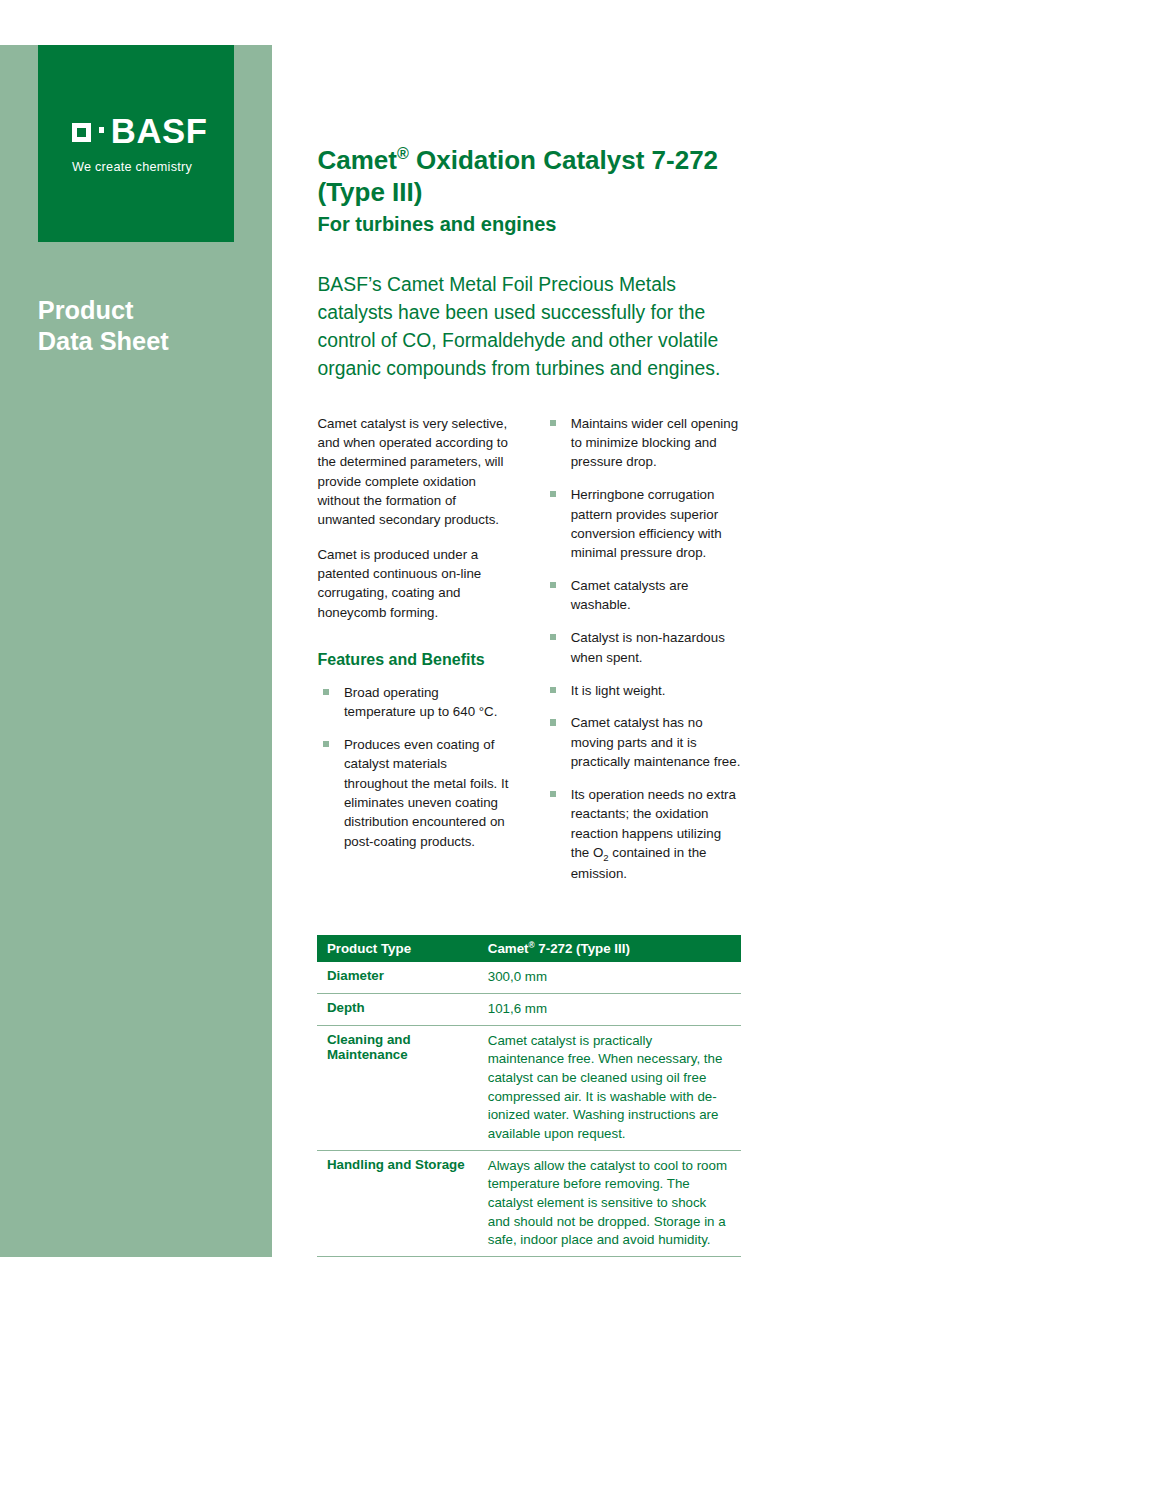BASF
We create chemistry
Product
Data Sheet
Camet® Oxidation Catalyst 7-272 (Type III) For turbines and engines
BASF’s Camet Metal Foil Precious Metals catalysts have been used successfully for the control of CO, Formaldehyde and other volatile organic compounds from turbines and engines.
Camet catalyst is very selective, and when operated according to the determined parameters, will provide complete oxidation without the formation of unwanted secondary products.
Camet is produced under a patented continuous on-line corrugating, coating and honeycomb forming.
Features and Benefits
Broad operating temperature up to 640 °C.
Produces even coating of catalyst materials throughout the metal foils. It eliminates uneven coating distribution encountered on post-coating products.
Maintains wider cell opening to minimize blocking and pressure drop.
Herringbone corrugation pattern provides superior conversion efficiency with minimal pressure drop.
Camet catalysts are washable.
Catalyst is non-hazardous when spent.
It is light weight.
Camet catalyst has no moving parts and it is practically maintenance free.
Its operation needs no extra reactants; the oxidation reaction happens utilizing the O2 contained in the emission.
| Product Type | Camet ® 7-272 (Type III) |
| --- | --- |
| Diameter | 300,0 mm |
| Depth | 101,6 mm |
| Cleaning and Maintenance | Camet catalyst is practically maintenance free. When necessary, the catalyst can be cleaned using oil free compressed air. It is washable with de-ionized water. Washing instructions are available upon request. |
| Handling and Storage | Always allow the catalyst to cool to room temperature before removing. The catalyst element is sensitive to shock and should not be dropped. Storage in a safe, indoor place and avoid humidity. |